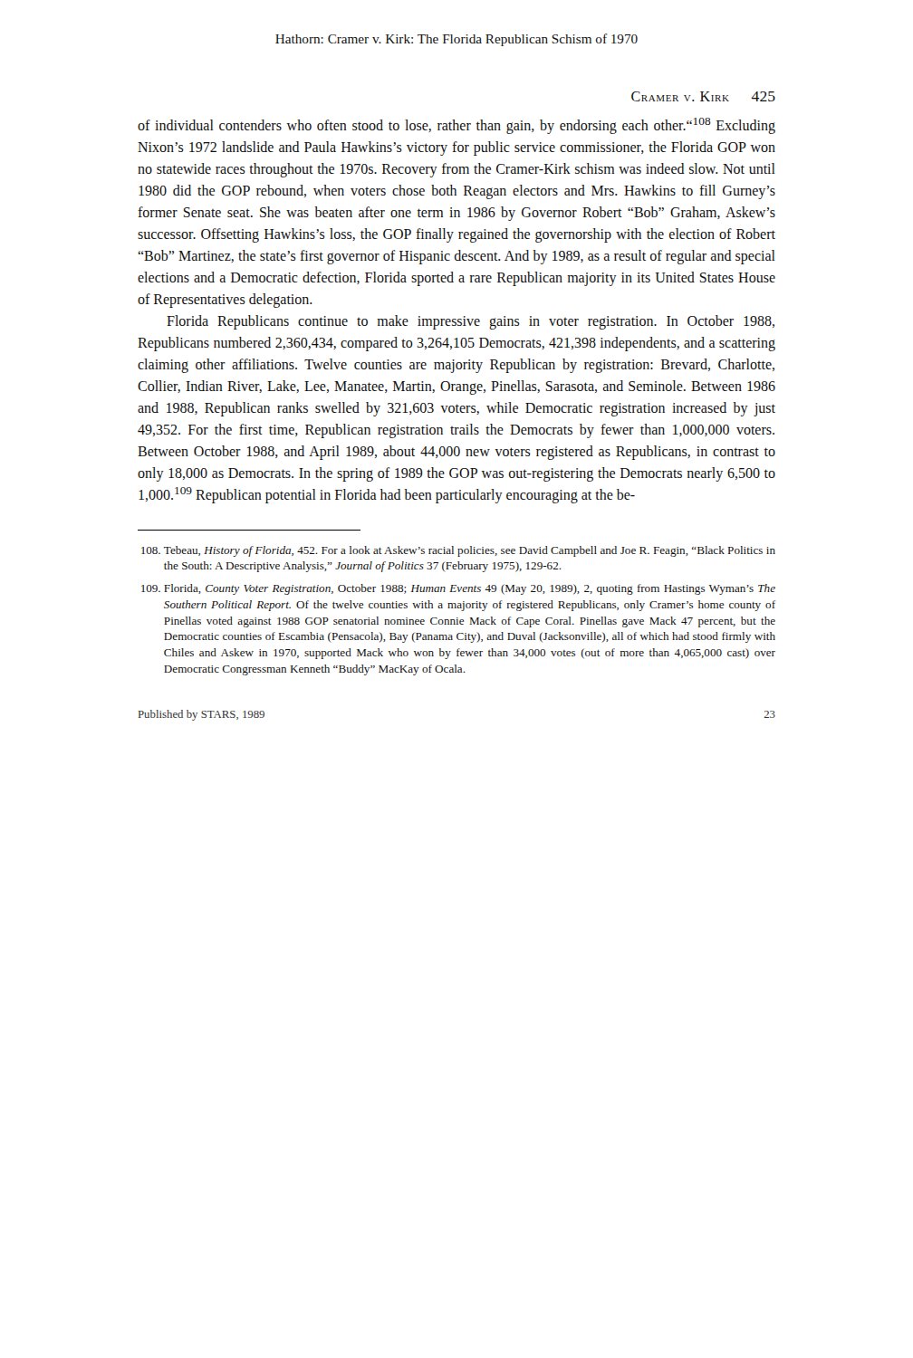Hathorn: Cramer v. Kirk: The Florida Republican Schism of 1970
Cramer v. Kirk 425
of individual contenders who often stood to lose, rather than gain, by endorsing each other.“108 Excluding Nixon’s 1972 landslide and Paula Hawkins’s victory for public service commissioner, the Florida GOP won no statewide races throughout the 1970s. Recovery from the Cramer-Kirk schism was indeed slow. Not until 1980 did the GOP rebound, when voters chose both Reagan electors and Mrs. Hawkins to fill Gurney’s former Senate seat. She was beaten after one term in 1986 by Governor Robert “Bob” Graham, Askew’s successor. Offsetting Hawkins’s loss, the GOP finally regained the governorship with the election of Robert “Bob” Martinez, the state’s first governor of Hispanic descent. And by 1989, as a result of regular and special elections and a Democratic defection, Florida sported a rare Republican majority in its United States House of Representatives delegation.
Florida Republicans continue to make impressive gains in voter registration. In October 1988, Republicans numbered 2,360,434, compared to 3,264,105 Democrats, 421,398 independents, and a scattering claiming other affiliations. Twelve counties are majority Republican by registration: Brevard, Charlotte, Collier, Indian River, Lake, Lee, Manatee, Martin, Orange, Pinellas, Sarasota, and Seminole. Between 1986 and 1988, Republican ranks swelled by 321,603 voters, while Democratic registration increased by just 49,352. For the first time, Republican registration trails the Democrats by fewer than 1,000,000 voters. Between October 1988, and April 1989, about 44,000 new voters registered as Republicans, in contrast to only 18,000 as Democrats. In the spring of 1989 the GOP was out-registering the Democrats nearly 6,500 to 1,000.109 Republican potential in Florida had been particularly encouraging at the be-
Tebeau, History of Florida, 452. For a look at Askew’s racial policies, see David Campbell and Joe R. Feagin, “Black Politics in the South: A Descriptive Analysis,” Journal of Politics 37 (February 1975), 129-62.
Florida, County Voter Registration, October 1988; Human Events 49 (May 20, 1989), 2, quoting from Hastings Wyman’s The Southern Political Report. Of the twelve counties with a majority of registered Republicans, only Cramer’s home county of Pinellas voted against 1988 GOP senatorial nominee Connie Mack of Cape Coral. Pinellas gave Mack 47 percent, but the Democratic counties of Escambia (Pensacola), Bay (Panama City), and Duval (Jacksonville), all of which had stood firmly with Chiles and Askew in 1970, supported Mack who won by fewer than 34,000 votes (out of more than 4,065,000 cast) over Democratic Congressman Kenneth “Buddy” MacKay of Ocala.
Published by STARS, 1989 23